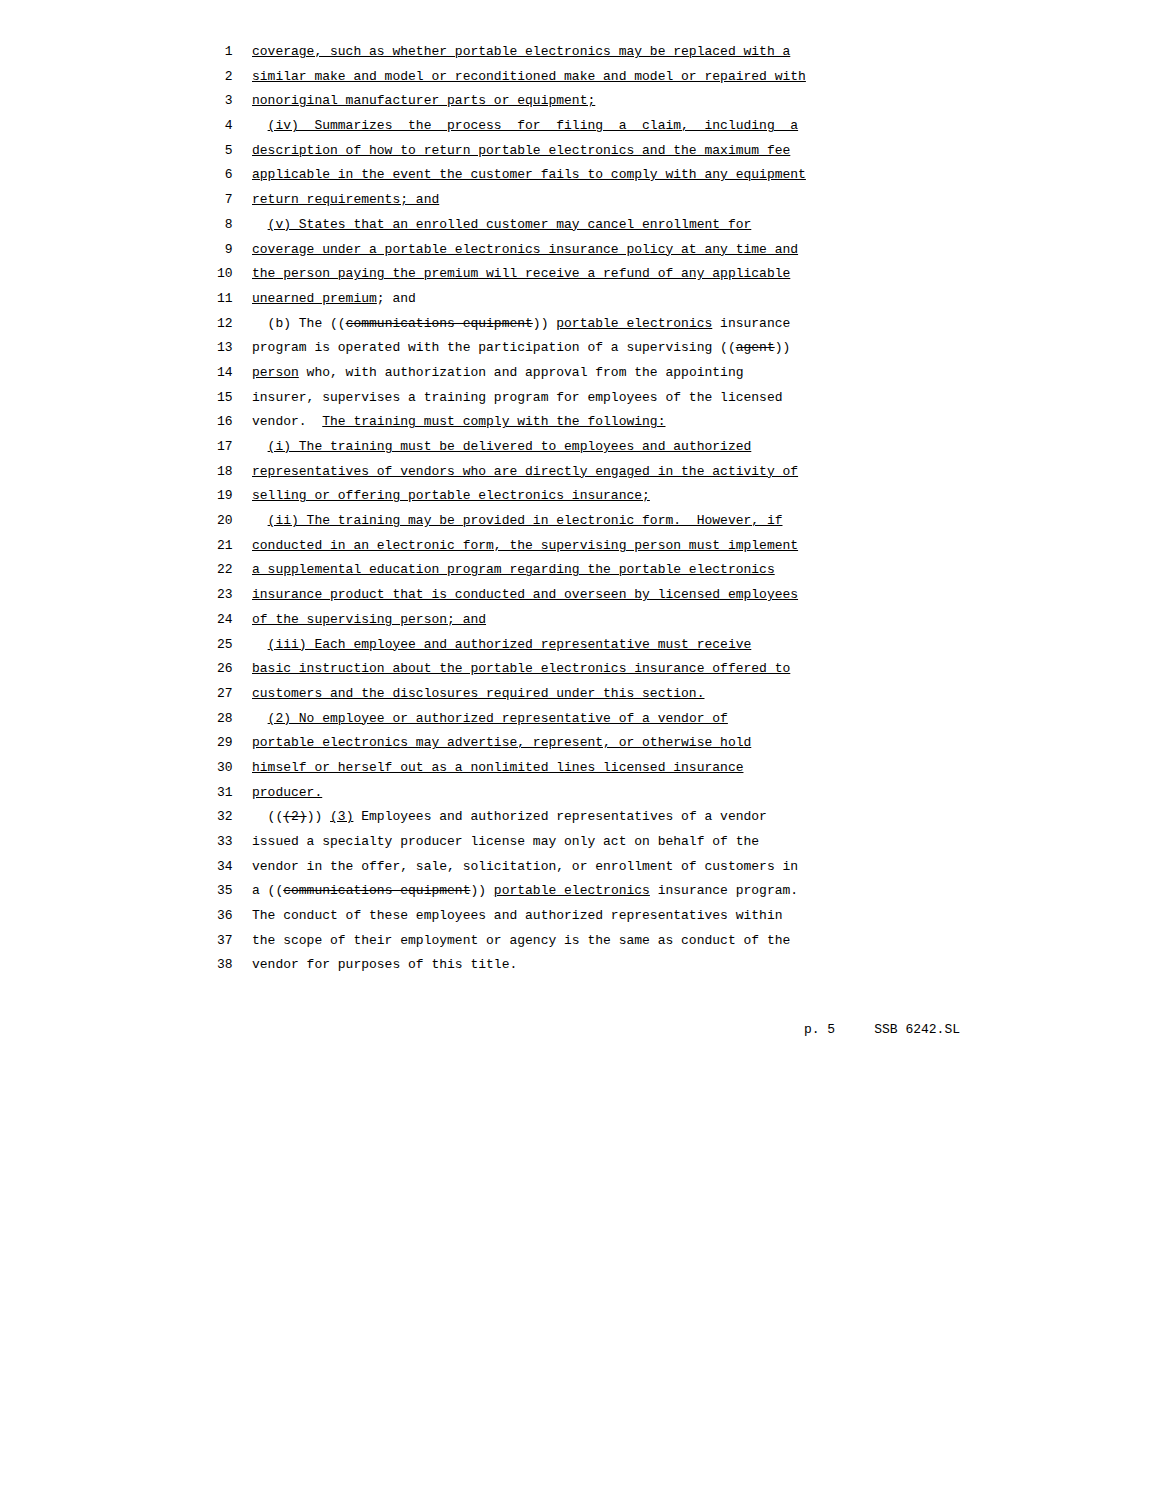1 coverage, such as whether portable electronics may be replaced with a
2 similar make and model or reconditioned make and model or repaired with
3 nonoriginal manufacturer parts or equipment;
4 (iv) Summarizes the process for filing a claim, including a
5 description of how to return portable electronics and the maximum fee
6 applicable in the event the customer fails to comply with any equipment
7 return requirements; and
8 (v) States that an enrolled customer may cancel enrollment for
9 coverage under a portable electronics insurance policy at any time and
10 the person paying the premium will receive a refund of any applicable
11 unearned premium; and
12 (b) The ((communications equipment)) portable electronics insurance
13 program is operated with the participation of a supervising ((agent))
14 person who, with authorization and approval from the appointing
15 insurer, supervises a training program for employees of the licensed
16 vendor. The training must comply with the following:
17 (i) The training must be delivered to employees and authorized
18 representatives of vendors who are directly engaged in the activity of
19 selling or offering portable electronics insurance;
20 (ii) The training may be provided in electronic form. However, if
21 conducted in an electronic form, the supervising person must implement
22 a supplemental education program regarding the portable electronics
23 insurance product that is conducted and overseen by licensed employees
24 of the supervising person; and
25 (iii) Each employee and authorized representative must receive
26 basic instruction about the portable electronics insurance offered to
27 customers and the disclosures required under this section.
28 (2) No employee or authorized representative of a vendor of
29 portable electronics may advertise, represent, or otherwise hold
30 himself or herself out as a nonlimited lines licensed insurance
31 producer.
32 (((2))) (3) Employees and authorized representatives of a vendor
33 issued a specialty producer license may only act on behalf of the
34 vendor in the offer, sale, solicitation, or enrollment of customers in
35 a ((communications equipment)) portable electronics insurance program.
36 The conduct of these employees and authorized representatives within
37 the scope of their employment or agency is the same as conduct of the
38 vendor for purposes of this title.
p. 5 SSB 6242.SL